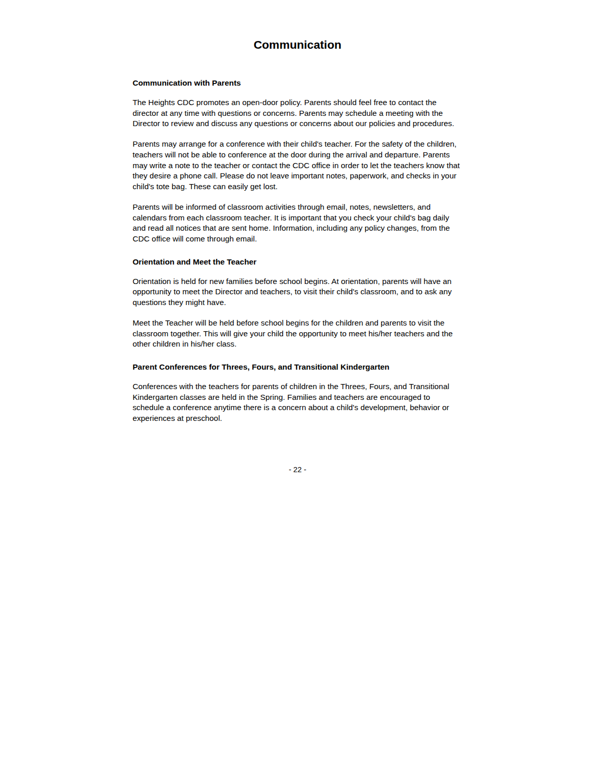Communication
Communication with Parents
The Heights CDC promotes an open-door policy. Parents should feel free to contact the director at any time with questions or concerns. Parents may schedule a meeting with the Director to review and discuss any questions or concerns about our policies and procedures.
Parents may arrange for a conference with their child's teacher. For the safety of the children, teachers will not be able to conference at the door during the arrival and departure. Parents may write a note to the teacher or contact the CDC office in order to let the teachers know that they desire a phone call. Please do not leave important notes, paperwork, and checks in your child's tote bag. These can easily get lost.
Parents will be informed of classroom activities through email, notes, newsletters, and calendars from each classroom teacher. It is important that you check your child's bag daily and read all notices that are sent home. Information, including any policy changes, from the CDC office will come through email.
Orientation and Meet the Teacher
Orientation is held for new families before school begins. At orientation, parents will have an opportunity to meet the Director and teachers, to visit their child's classroom, and to ask any questions they might have.
Meet the Teacher will be held before school begins for the children and parents to visit the classroom together. This will give your child the opportunity to meet his/her teachers and the other children in his/her class.
Parent Conferences for Threes, Fours, and Transitional Kindergarten
Conferences with the teachers for parents of children in the Threes, Fours, and Transitional
Kindergarten classes are held in the Spring. Families and teachers are encouraged to schedule a conference anytime there is a concern about a child's development, behavior or experiences at preschool.
- 22 -